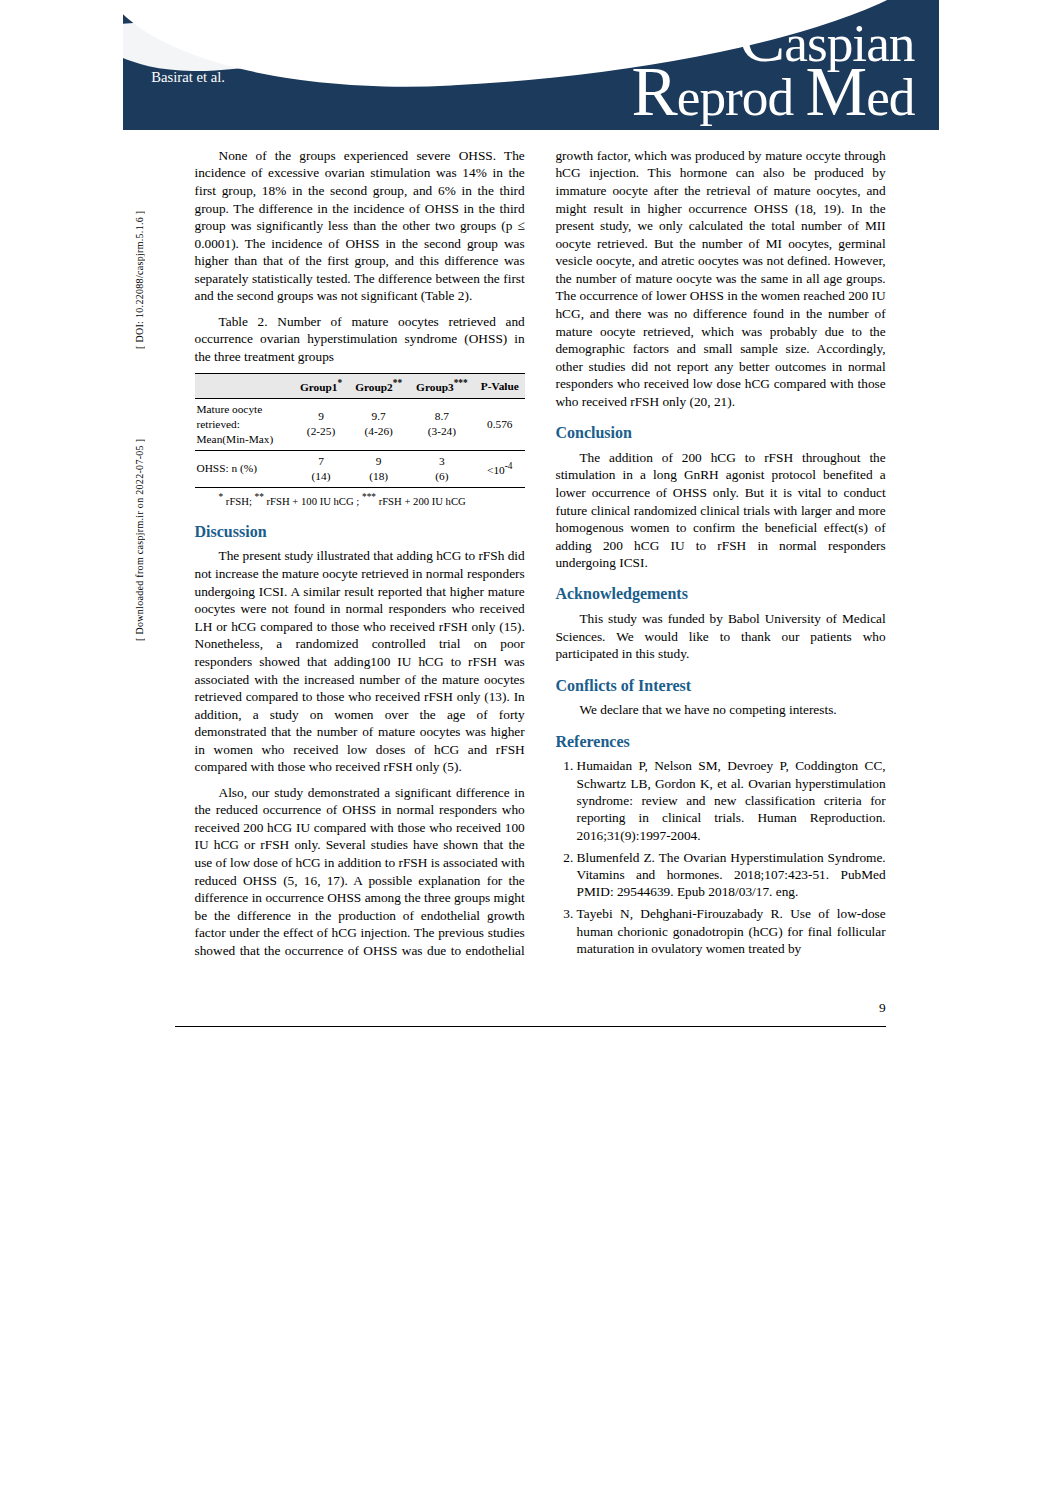Caspian
Reprod Med
Basirat et al.
[ Downloaded from caspjrm.ir on 2022-07-05 ] [ DOI: 10.22088/caspjrm.5.1.6 ]
None of the groups experienced severe OHSS. The incidence of excessive ovarian stimulation was 14% in the first group, 18% in the second group, and 6% in the third group. The difference in the incidence of OHSS in the third group was significantly less than the other two groups (p ≤ 0.0001). The incidence of OHSS in the second group was higher than that of the first group, and this difference was separately statistically tested. The difference between the first and the second groups was not significant (Table 2).
Table 2. Number of mature oocytes retrieved and occurrence ovarian hyperstimulation syndrome (OHSS) in the three treatment groups
| | Group1 * | Group2 ** | Group3 *** | P-Value |
| --- | --- | --- | --- | --- |
| Mature oocyte retrieved: Mean(Min-Max) | 9 (2-25) | 9.7 (4-26) | 8.7 (3-24) | 0.576 |
| OHSS: n (%) | 7 (14) | 9 (18) | 3 (6) | <10 -4 |
* rFSH; ** rFSH + 100 IU hCG ; *** rFSH + 200 IU hCG
Discussion
The present study illustrated that adding hCG to rFSh did not increase the mature oocyte retrieved in normal responders undergoing ICSI. A similar result reported that higher mature oocytes were not found in normal responders who received LH or hCG compared to those who received rFSH only (15). Nonetheless, a randomized controlled trial on poor responders showed that adding100 IU hCG to rFSH was associated with the increased number of the mature oocytes retrieved compared to those who received rFSH only (13). In addition, a study on women over the age of forty demonstrated that the number of mature oocytes was higher in women who received low doses of hCG and rFSH compared with those who received rFSH only (5).
Also, our study demonstrated a significant difference in the reduced occurrence of OHSS in normal responders who received 200 hCG IU compared with those who received 100 IU hCG or rFSH only. Several studies have shown that the use of low dose of hCG in addition to rFSH is associated with reduced OHSS (5, 16, 17). A possible explanation for the difference in occurrence OHSS among the three groups might be the difference in the production of endothelial growth factor under the effect of hCG injection. The previous studies showed that the occurrence of OHSS was due to endothelial growth factor, which was produced by mature occyte through hCG injection. This hormone can also be produced by immature oocyte after the retrieval of mature oocytes, and might result in higher occurrence OHSS (18, 19). In the present study, we only calculated the total number of MII oocyte retrieved. But the number of MI oocytes, germinal vesicle oocyte, and atretic oocytes was not defined. However, the number of mature oocyte was the same in all age groups. The occurrence of lower OHSS in the women reached 200 IU hCG, and there was no difference found in the number of mature oocyte retrieved, which was probably due to the demographic factors and small sample size. Accordingly, other studies did not report any better outcomes in normal responders who received low dose hCG compared with those who received rFSH only (20, 21).
Conclusion
The addition of 200 hCG to rFSH throughout the stimulation in a long GnRH agonist protocol benefited a lower occurrence of OHSS only. But it is vital to conduct future clinical randomized clinical trials with larger and more homogenous women to confirm the beneficial effect(s) of adding 200 hCG IU to rFSH in normal responders undergoing ICSI.
Acknowledgements
This study was funded by Babol University of Medical Sciences. We would like to thank our patients who participated in this study.
Conflicts of Interest
We declare that we have no competing interests.
References
Humaidan P, Nelson SM, Devroey P, Coddington CC, Schwartz LB, Gordon K, et al. Ovarian hyperstimulation syndrome: review and new classification criteria for reporting in clinical trials. Human Reproduction. 2016;31(9):1997-2004.
Blumenfeld Z. The Ovarian Hyperstimulation Syndrome. Vitamins and hormones. 2018;107:423-51. PubMed PMID: 29544639. Epub 2018/03/17. eng.
Tayebi N, Dehghani-Firouzabady R. Use of low-dose human chorionic gonadotropin (hCG) for final follicular maturation in ovulatory women treated by
9